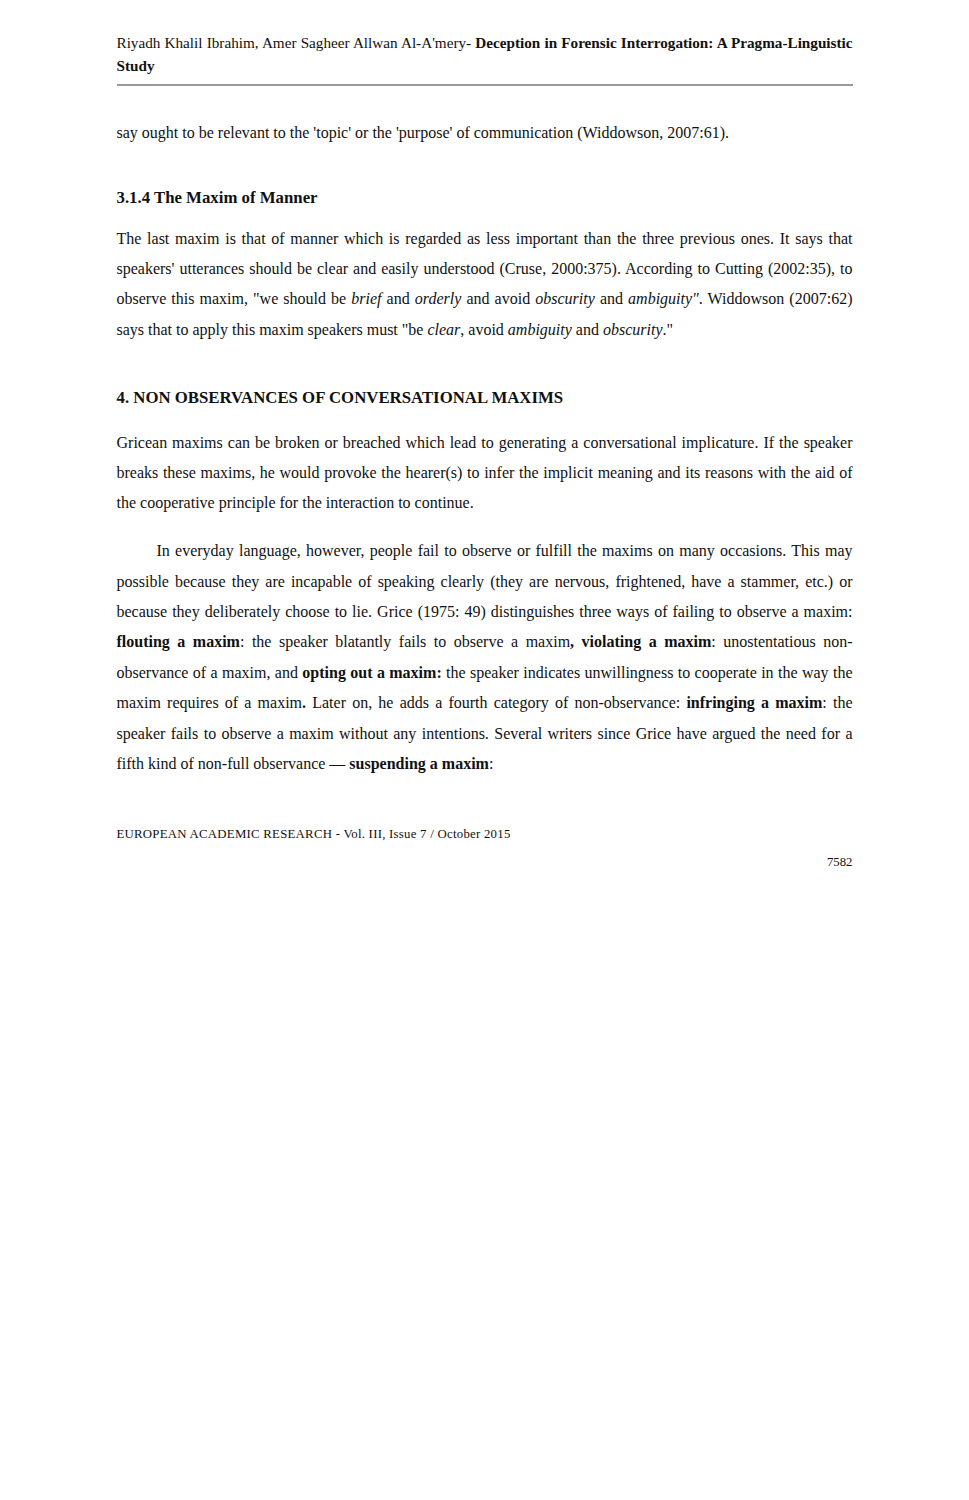Riyadh Khalil Ibrahim, Amer Sagheer Allwan Al-A'mery- Deception in Forensic Interrogation: A Pragma-Linguistic Study
say ought to be relevant to the 'topic' or the 'purpose' of communication (Widdowson, 2007:61).
3.1.4 The Maxim of Manner
The last maxim is that of manner which is regarded as less important than the three previous ones. It says that speakers' utterances should be clear and easily understood (Cruse, 2000:375). According to Cutting (2002:35), to observe this maxim, "we should be brief and orderly and avoid obscurity and ambiguity". Widdowson (2007:62) says that to apply this maxim speakers must "be clear, avoid ambiguity and obscurity."
4. Non Observances of Conversational Maxims
Gricean maxims can be broken or breached which lead to generating a conversational implicature. If the speaker breaks these maxims, he would provoke the hearer(s) to infer the implicit meaning and its reasons with the aid of the cooperative principle for the interaction to continue.
In everyday language, however, people fail to observe or fulfill the maxims on many occasions. This may possible because they are incapable of speaking clearly (they are nervous, frightened, have a stammer, etc.) or because they deliberately choose to lie. Grice (1975: 49) distinguishes three ways of failing to observe a maxim: flouting a maxim: the speaker blatantly fails to observe a maxim, violating a maxim: unostentatious non-observance of a maxim, and opting out a maxim: the speaker indicates unwillingness to cooperate in the way the maxim requires of a maxim. Later on, he adds a fourth category of non-observance: infringing a maxim: the speaker fails to observe a maxim without any intentions. Several writers since Grice have argued the need for a fifth kind of non-full observance — suspending a maxim:
EUROPEAN ACADEMIC RESEARCH - Vol. III, Issue 7 / October 2015
7582